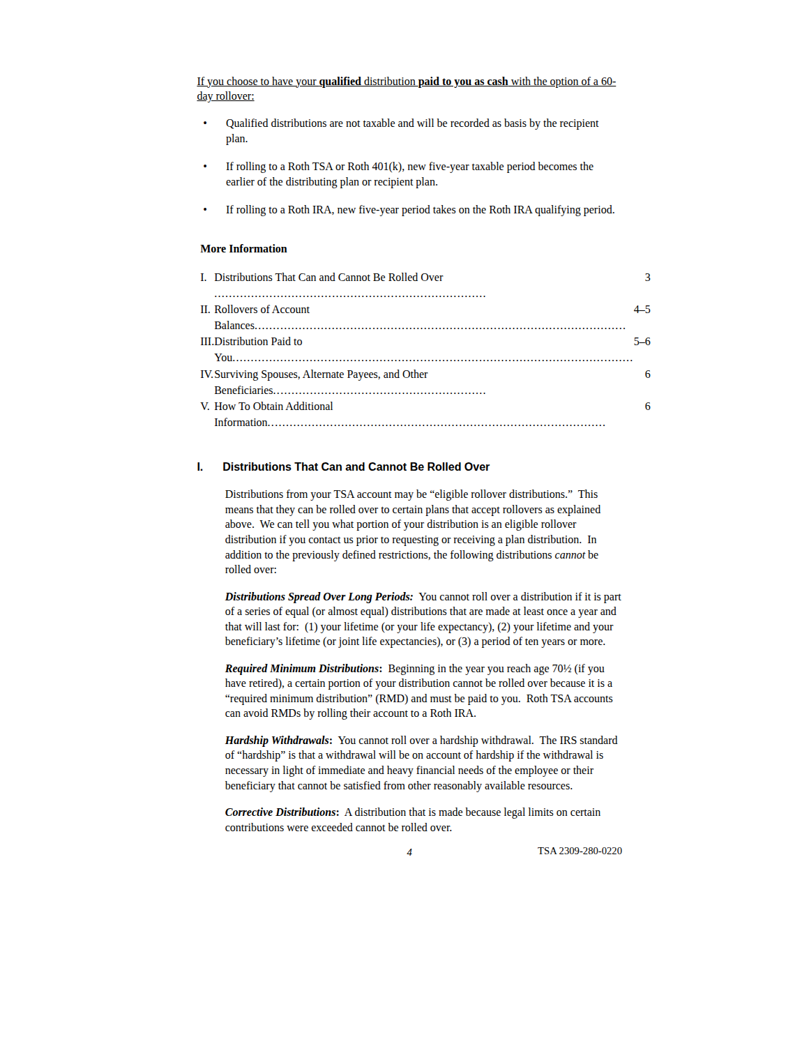If you choose to have your qualified distribution paid to you as cash with the option of a 60-day rollover:
Qualified distributions are not taxable and will be recorded as basis by the recipient plan.
If rolling to a Roth TSA or Roth 401(k), new five-year taxable period becomes the earlier of the distributing plan or recipient plan.
If rolling to a Roth IRA, new five-year period takes on the Roth IRA qualifying period.
More Information
| I. | Distributions That Can and Cannot Be Rolled Over .......................................................................... | 3 |
| II. | Rollovers of Account Balances ..................................................................................................... | 4–5 |
| III. | Distribution Paid to You ............................................................................................................. | 5–6 |
| IV. | Surviving Spouses, Alternate Payees, and Other Beneficiaries .......................................................... | 6 |
| V. | How To Obtain Additional Information ............................................................................................ | 6 |
I. Distributions That Can and Cannot Be Rolled Over
Distributions from your TSA account may be “eligible rollover distributions.” This means that they can be rolled over to certain plans that accept rollovers as explained above. We can tell you what portion of your distribution is an eligible rollover distribution if you contact us prior to requesting or receiving a plan distribution. In addition to the previously defined restrictions, the following distributions cannot be rolled over:
Distributions Spread Over Long Periods: You cannot roll over a distribution if it is part of a series of equal (or almost equal) distributions that are made at least once a year and that will last for: (1) your lifetime (or your life expectancy), (2) your lifetime and your beneficiary’s lifetime (or joint life expectancies), or (3) a period of ten years or more.
Required Minimum Distributions: Beginning in the year you reach age 70½ (if you have retired), a certain portion of your distribution cannot be rolled over because it is a “required minimum distribution” (RMD) and must be paid to you. Roth TSA accounts can avoid RMDs by rolling their account to a Roth IRA.
Hardship Withdrawals: You cannot roll over a hardship withdrawal. The IRS standard of “hardship” is that a withdrawal will be on account of hardship if the withdrawal is necessary in light of immediate and heavy financial needs of the employee or their beneficiary that cannot be satisfied from other reasonably available resources.
Corrective Distributions: A distribution that is made because legal limits on certain contributions were exceeded cannot be rolled over.
4
TSA 2309-280-0220